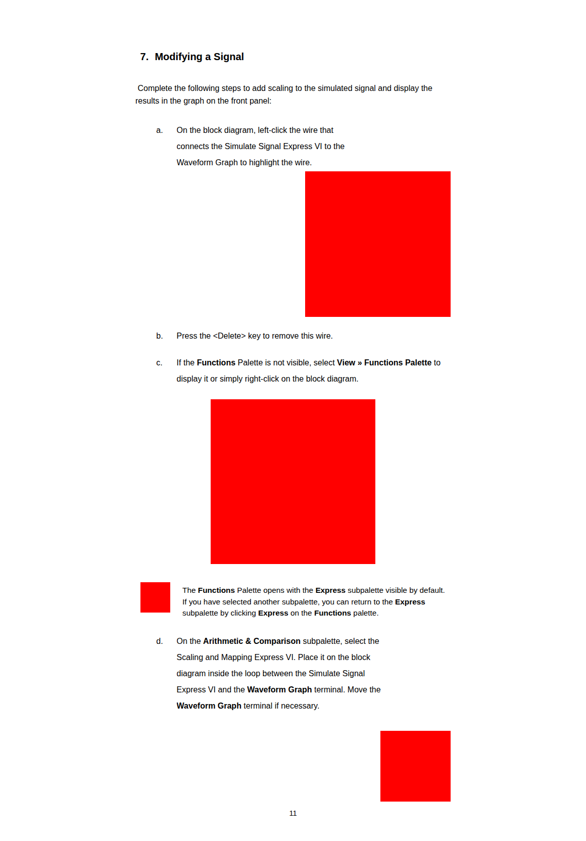7. Modifying a Signal
Complete the following steps to add scaling to the simulated signal and display the results in the graph on the front panel:
On the block diagram, left-click the wire that connects the Simulate Signal Express VI to the Waveform Graph to highlight the wire.
Press the <Delete> key to remove this wire.
If the Functions Palette is not visible, select View » Functions Palette to display it or simply right-click on the block diagram.
The Functions Palette opens with the Express subpalette visible by default. If you have selected another subpalette, you can return to the Express subpalette by clicking Express on the Functions palette.
On the Arithmetic & Comparison subpalette, select the Scaling and Mapping Express VI. Place it on the block diagram inside the loop between the Simulate Signal Express VI and the Waveform Graph terminal. Move the Waveform Graph terminal if necessary.
11